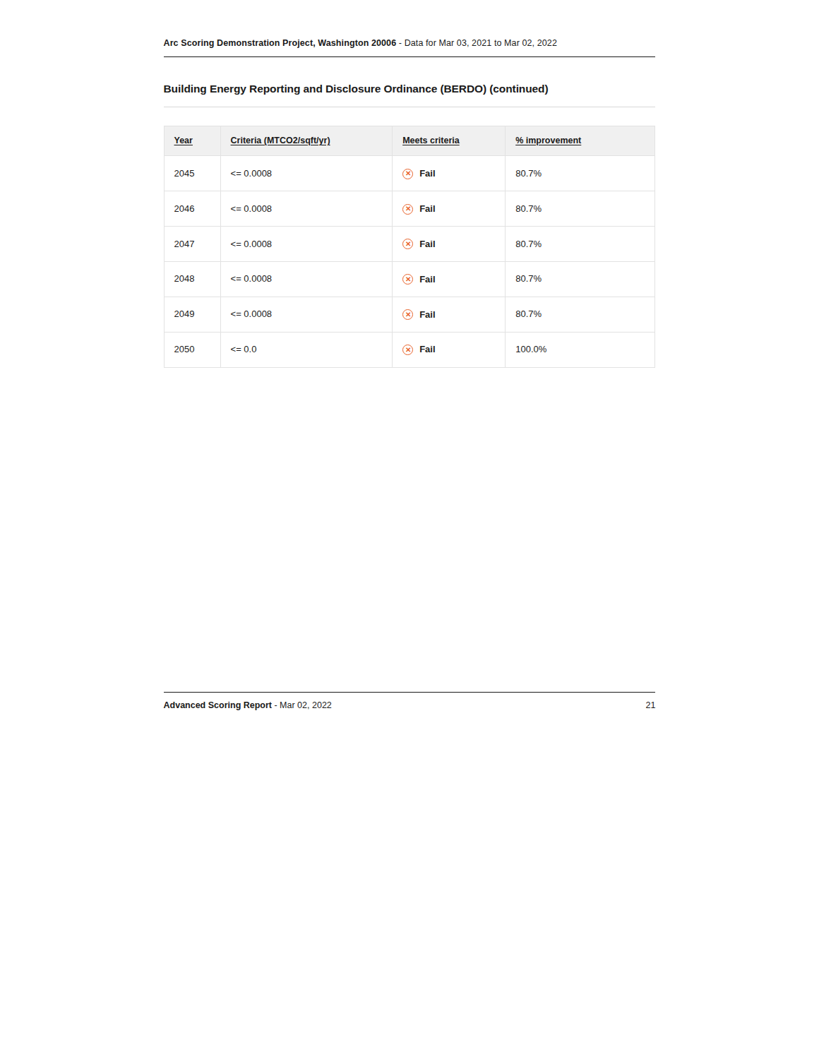Arc Scoring Demonstration Project, Washington 20006 - Data for Mar 03, 2021 to Mar 02, 2022
Building Energy Reporting and Disclosure Ordinance (BERDO) (continued)
| Year | Criteria (MTCO2/sqft/yr) | Meets criteria | % improvement |
| --- | --- | --- | --- |
| 2045 | <= 0.0008 | ✕ Fail | 80.7% |
| 2046 | <= 0.0008 | ✕ Fail | 80.7% |
| 2047 | <= 0.0008 | ✕ Fail | 80.7% |
| 2048 | <= 0.0008 | ✕ Fail | 80.7% |
| 2049 | <= 0.0008 | ✕ Fail | 80.7% |
| 2050 | <= 0.0 | ✕ Fail | 100.0% |
Advanced Scoring Report - Mar 02, 2022
21